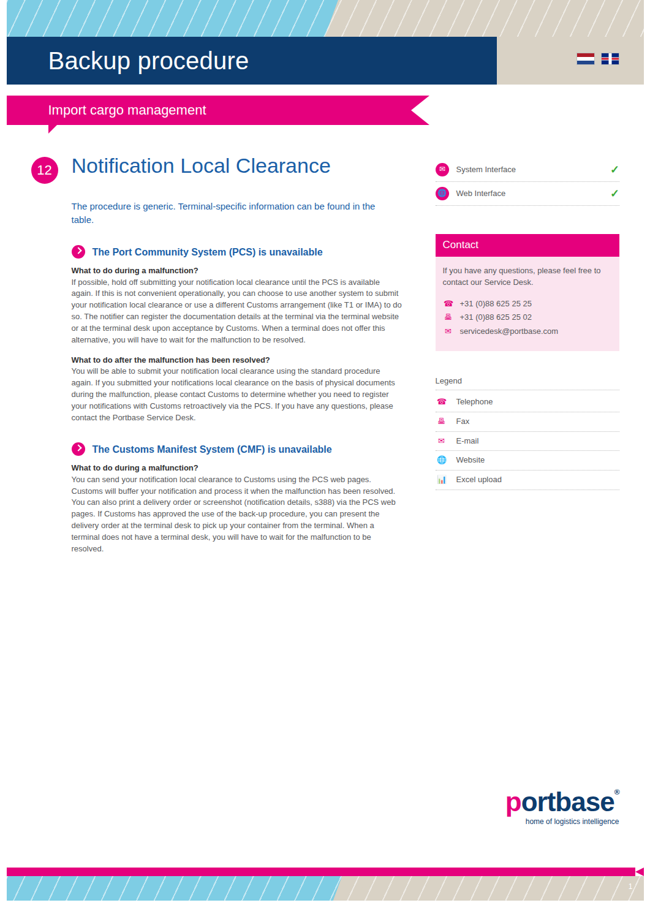Backup procedure
Import cargo management
12
Notification Local Clearance
The procedure is generic. Terminal-specific information can be found in the table.
The Port Community System (PCS) is unavailable
What to do during a malfunction?
If possible, hold off submitting your notification local clearance until the PCS is available again. If this is not convenient operationally, you can choose to use another system to submit your notification local clearance or use a different Customs arrangement (like T1 or IMA) to do so. The notifier can register the documentation details at the terminal via the terminal website or at the terminal desk upon acceptance by Customs. When a terminal does not offer this alternative, you will have to wait for the malfunction to be resolved.
What to do after the malfunction has been resolved?
You will be able to submit your notification local clearance using the standard procedure again. If you submitted your notifications local clearance on the basis of physical documents during the malfunction, please contact Customs to determine whether you need to register your notifications with Customs retroactively via the PCS. If you have any questions, please contact the Portbase Service Desk.
The Customs Manifest System (CMF) is unavailable
What to do during a malfunction?
You can send your notification local clearance to Customs using the PCS web pages. Customs will buffer your notification and process it when the malfunction has been resolved. You can also print a delivery order or screenshot (notification details, s388) via the PCS web pages. If Customs has approved the use of the back-up procedure, you can present the delivery order at the terminal desk to pick up your container from the terminal. When a terminal does not have a terminal desk, you will have to wait for the malfunction to be resolved.
✉
System Interface
✓
🌐
Web Interface
✓
Contact
If you have any questions, please feel free to contact our Service Desk.
☎+31 (0)88 625 25 25
🖶+31 (0)88 625 25 02
✉servicedesk@portbase.com
Legend
☎Telephone
🖶Fax
✉E-mail
🌐Website
📊Excel upload
portbase®
home of logistics intelligence
1